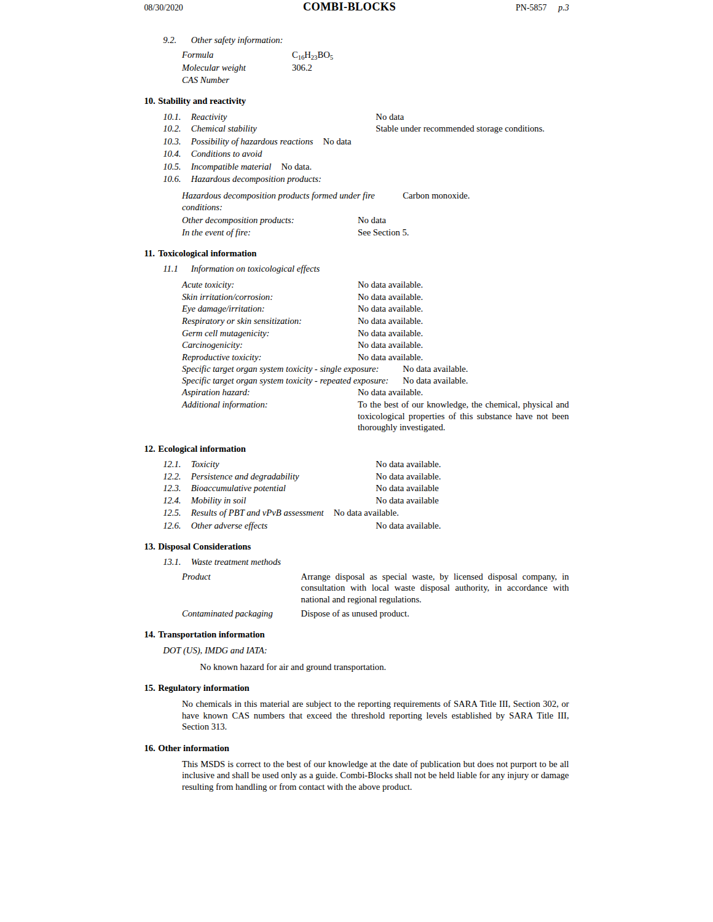08/30/2020
COMBI-BLOCKS
PN-5857 p.3
9.2. Other safety information:
Formula
C16H23BO5
Molecular weight
306.2
CAS Number
10. Stability and reactivity
10.1.
Reactivity
No data
10.2.
Chemical stability
Stable under recommended storage conditions.
10.3. Possibility of hazardous reactions No data
10.4. Conditions to avoid
10.5. Incompatible material No data.
10.6. Hazardous decomposition products:
Hazardous decomposition products formed under fire conditions:
Carbon monoxide.
Other decomposition products:
No data
In the event of fire:
See Section 5.
11. Toxicological information
11.1 Information on toxicological effects
Acute toxicity:
No data available.
Skin irritation/corrosion:
No data available.
Eye damage/irritation:
No data available.
Respiratory or skin sensitization:
No data available.
Germ cell mutagenicity:
No data available.
Carcinogenicity:
No data available.
Reproductive toxicity:
No data available.
Specific target organ system toxicity - single exposure:
No data available.
Specific target organ system toxicity - repeated exposure:
No data available.
Aspiration hazard:
No data available.
Additional information:
To the best of our knowledge, the chemical, physical and toxicological properties of this substance have not been thoroughly investigated.
12. Ecological information
12.1.
Toxicity
No data available.
12.2.
Persistence and degradability
No data available.
12.3.
Bioaccumulative potential
No data available
12.4.
Mobility in soil
No data available
12.5. Results of PBT and vPvB assessment No data available.
12.6.
Other adverse effects
No data available.
13. Disposal Considerations
13.1. Waste treatment methods
Product
Arrange disposal as special waste, by licensed disposal company, in consultation with local waste disposal authority, in accordance with national and regional regulations.
Contaminated packaging
Dispose of as unused product.
14. Transportation information
DOT (US), IMDG and IATA:
No known hazard for air and ground transportation.
15. Regulatory information
No chemicals in this material are subject to the reporting requirements of SARA Title III, Section 302, or have known CAS numbers that exceed the threshold reporting levels established by SARA Title III, Section 313.
16. Other information
This MSDS is correct to the best of our knowledge at the date of publication but does not purport to be all inclusive and shall be used only as a guide. Combi-Blocks shall not be held liable for any injury or damage resulting from handling or from contact with the above product.